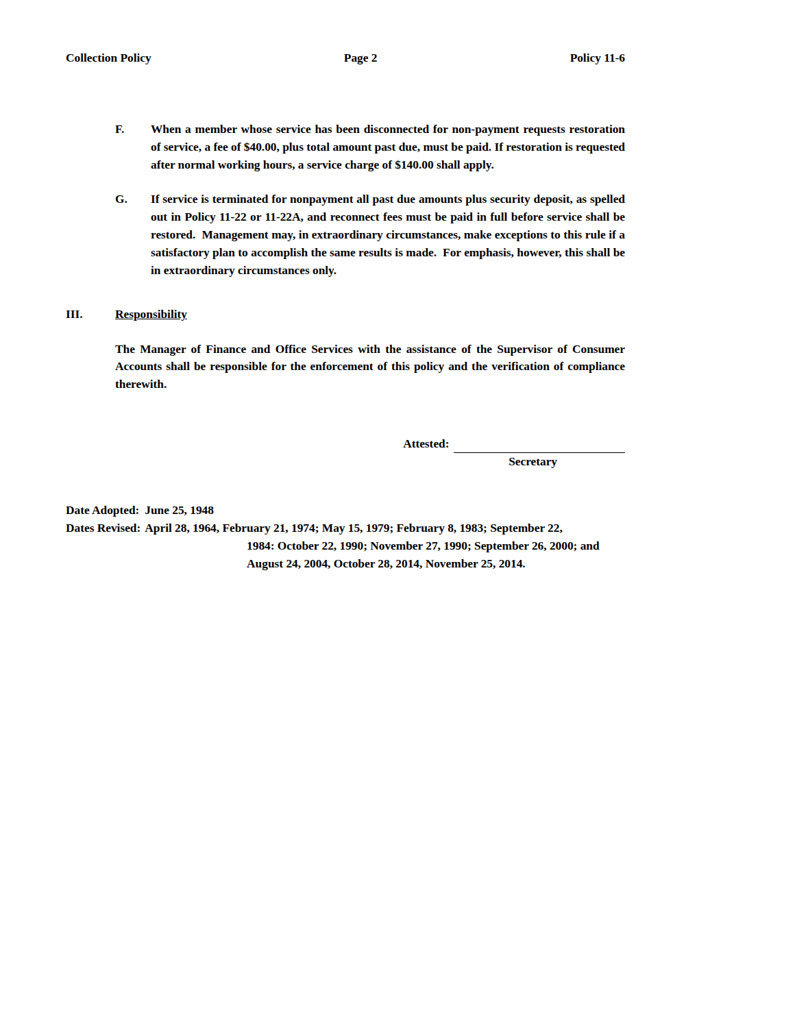Collection Policy
Page 2
Policy 11-6
F. When a member whose service has been disconnected for non-payment requests restoration of service, a fee of $40.00, plus total amount past due, must be paid. If restoration is requested after normal working hours, a service charge of $140.00 shall apply.
G. If service is terminated for nonpayment all past due amounts plus security deposit, as spelled out in Policy 11-22 or 11-22A, and reconnect fees must be paid in full before service shall be restored. Management may, in extraordinary circumstances, make exceptions to this rule if a satisfactory plan to accomplish the same results is made. For emphasis, however, this shall be in extraordinary circumstances only.
III.
Responsibility
The Manager of Finance and Office Services with the assistance of the Supervisor of Consumer Accounts shall be responsible for the enforcement of this policy and the verification of compliance therewith.
Attested:
Secretary
| Date Adopted: | June 25, 1948 |
| Dates Revised: | April 28, 1964, February 21, 1974; May 15, 1979; February 8, 1983; September 22, |
| | 1984: October 22, 1990; November 27, 1990; September 26, 2000; and August 24, 2004, October 28, 2014, November 25, 2014. |